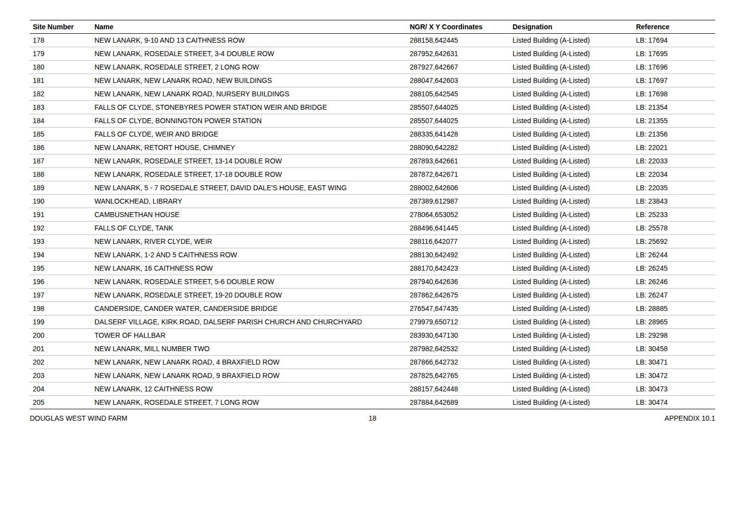| Site Number | Name | NGR/ X Y Coordinates | Designation | Reference |
| --- | --- | --- | --- | --- |
| 178 | NEW LANARK, 9-10 AND 13 CAITHNESS ROW | 288158,642445 | Listed Building (A-Listed) | LB: 17694 |
| 179 | NEW LANARK, ROSEDALE STREET, 3-4 DOUBLE ROW | 287952,642631 | Listed Building (A-Listed) | LB: 17695 |
| 180 | NEW LANARK, ROSEDALE STREET, 2 LONG ROW | 287927,642667 | Listed Building (A-Listed) | LB: 17696 |
| 181 | NEW LANARK, NEW LANARK ROAD, NEW BUILDINGS | 288047,642603 | Listed Building (A-Listed) | LB: 17697 |
| 182 | NEW LANARK, NEW LANARK ROAD, NURSERY BUILDINGS | 288105,642545 | Listed Building (A-Listed) | LB: 17698 |
| 183 | FALLS OF CLYDE, STONEBYRES POWER STATION WEIR AND BRIDGE | 285507,644025 | Listed Building (A-Listed) | LB: 21354 |
| 184 | FALLS OF CLYDE, BONNINGTON POWER STATION | 285507,644025 | Listed Building (A-Listed) | LB: 21355 |
| 185 | FALLS OF CLYDE, WEIR AND BRIDGE | 288335,641428 | Listed Building (A-Listed) | LB: 21356 |
| 186 | NEW LANARK, RETORT HOUSE, CHIMNEY | 288090,642282 | Listed Building (A-Listed) | LB: 22021 |
| 187 | NEW LANARK, ROSEDALE STREET, 13-14 DOUBLE ROW | 287893,642661 | Listed Building (A-Listed) | LB: 22033 |
| 188 | NEW LANARK, ROSEDALE STREET, 17-18 DOUBLE ROW | 287872,642671 | Listed Building (A-Listed) | LB: 22034 |
| 189 | NEW LANARK, 5 - 7 ROSEDALE STREET, DAVID DALE'S HOUSE, EAST WING | 288002,642606 | Listed Building (A-Listed) | LB: 22035 |
| 190 | WANLOCKHEAD, LIBRARY | 287389,612987 | Listed Building (A-Listed) | LB: 23843 |
| 191 | CAMBUSNETHAN HOUSE | 278064,653052 | Listed Building (A-Listed) | LB: 25233 |
| 192 | FALLS OF CLYDE, TANK | 288496,641445 | Listed Building (A-Listed) | LB: 25578 |
| 193 | NEW LANARK, RIVER CLYDE, WEIR | 288116,642077 | Listed Building (A-Listed) | LB: 25692 |
| 194 | NEW LANARK, 1-2 AND 5 CAITHNESS ROW | 288130,642492 | Listed Building (A-Listed) | LB: 26244 |
| 195 | NEW LANARK, 16 CAITHNESS ROW | 288170,642423 | Listed Building (A-Listed) | LB: 26245 |
| 196 | NEW LANARK, ROSEDALE STREET, 5-6 DOUBLE ROW | 287940,642636 | Listed Building (A-Listed) | LB: 26246 |
| 197 | NEW LANARK, ROSEDALE STREET, 19-20 DOUBLE ROW | 287862,642675 | Listed Building (A-Listed) | LB: 26247 |
| 198 | CANDERSIDE, CANDER WATER, CANDERSIDE BRIDGE | 276547,647435 | Listed Building (A-Listed) | LB: 28885 |
| 199 | DALSERF VILLAGE, KIRK ROAD, DALSERF PARISH CHURCH AND CHURCHYARD | 279979,650712 | Listed Building (A-Listed) | LB: 28965 |
| 200 | TOWER OF HALLBAR | 283930,647130 | Listed Building (A-Listed) | LB: 29298 |
| 201 | NEW LANARK, MILL NUMBER TWO | 287982,642532 | Listed Building (A-Listed) | LB: 30458 |
| 202 | NEW LANARK, NEW LANARK ROAD, 4 BRAXFIELD ROW | 287866,642732 | Listed Building (A-Listed) | LB: 30471 |
| 203 | NEW LANARK, NEW LANARK ROAD, 9 BRAXFIELD ROW | 287825,642765 | Listed Building (A-Listed) | LB: 30472 |
| 204 | NEW LANARK, 12 CAITHNESS ROW | 288157,642448 | Listed Building (A-Listed) | LB: 30473 |
| 205 | NEW LANARK, ROSEDALE STREET, 7 LONG ROW | 287884,642689 | Listed Building (A-Listed) | LB: 30474 |
DOUGLAS WEST WIND FARM 18 APPENDIX 10.1